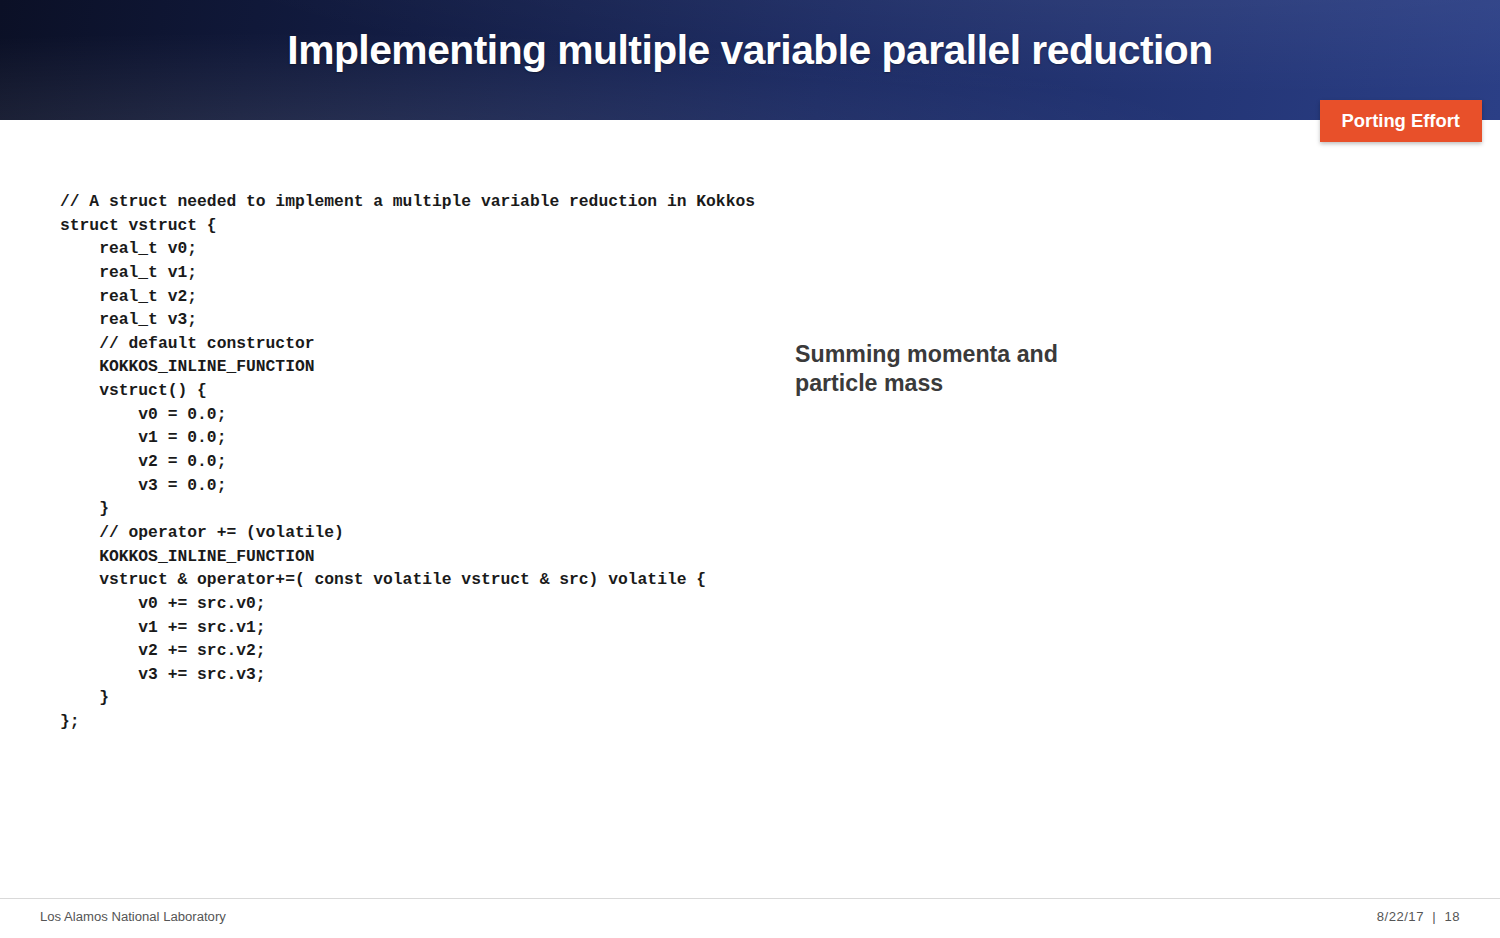Implementing multiple variable parallel reduction
Porting Effort
// A struct needed to implement a multiple variable reduction in Kokkos
struct vstruct {
    real_t v0;
    real_t v1;
    real_t v2;
    real_t v3;
    // default constructor
    KOKKOS_INLINE_FUNCTION
    vstruct() {
        v0 = 0.0;
        v1 = 0.0;
        v2 = 0.0;
        v3 = 0.0;
    }
    // operator += (volatile)
    KOKKOS_INLINE_FUNCTION
    vstruct & operator+=( const volatile vstruct & src) volatile {
        v0 += src.v0;
        v1 += src.v1;
        v2 += src.v2;
        v3 += src.v3;
    }
};
Summing momenta and particle mass
Los Alamos National Laboratory
8/22/17 | 18